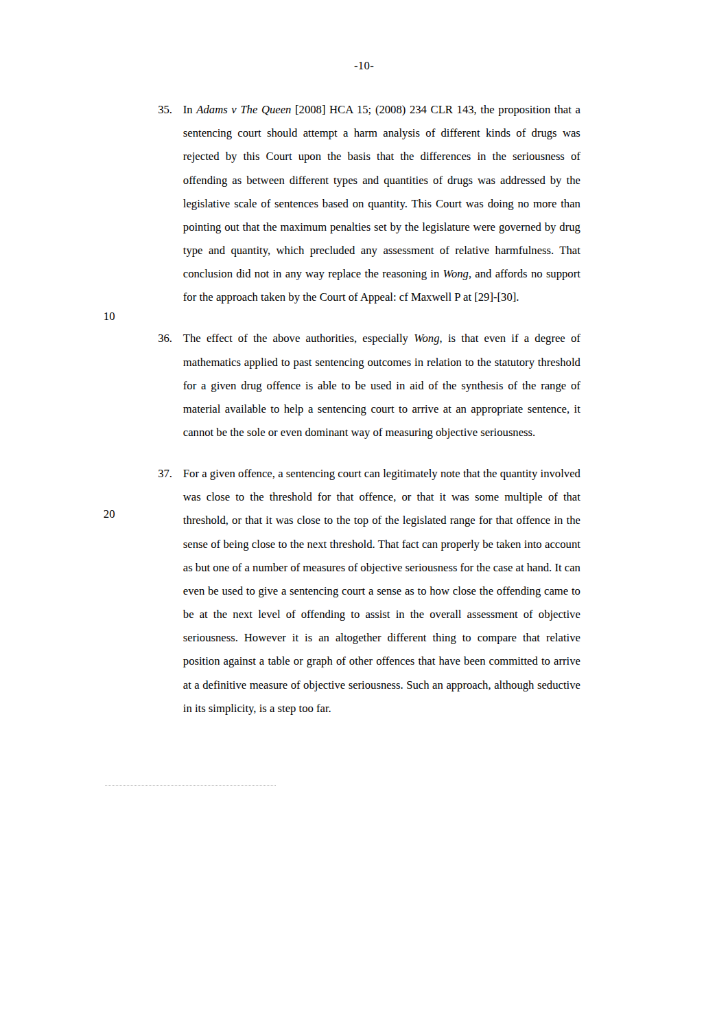-10-
10
20
35. In Adams v The Queen [2008] HCA 15; (2008) 234 CLR 143, the proposition that a sentencing court should attempt a harm analysis of different kinds of drugs was rejected by this Court upon the basis that the differences in the seriousness of offending as between different types and quantities of drugs was addressed by the legislative scale of sentences based on quantity. This Court was doing no more than pointing out that the maximum penalties set by the legislature were governed by drug type and quantity, which precluded any assessment of relative harmfulness. That conclusion did not in any way replace the reasoning in Wong, and affords no support for the approach taken by the Court of Appeal: cf Maxwell P at [29]-[30].
36. The effect of the above authorities, especially Wong, is that even if a degree of mathematics applied to past sentencing outcomes in relation to the statutory threshold for a given drug offence is able to be used in aid of the synthesis of the range of material available to help a sentencing court to arrive at an appropriate sentence, it cannot be the sole or even dominant way of measuring objective seriousness.
37. For a given offence, a sentencing court can legitimately note that the quantity involved was close to the threshold for that offence, or that it was some multiple of that threshold, or that it was close to the top of the legislated range for that offence in the sense of being close to the next threshold. That fact can properly be taken into account as but one of a number of measures of objective seriousness for the case at hand. It can even be used to give a sentencing court a sense as to how close the offending came to be at the next level of offending to assist in the overall assessment of objective seriousness. However it is an altogether different thing to compare that relative position against a table or graph of other offences that have been committed to arrive at a definitive measure of objective seriousness. Such an approach, although seductive in its simplicity, is a step too far.